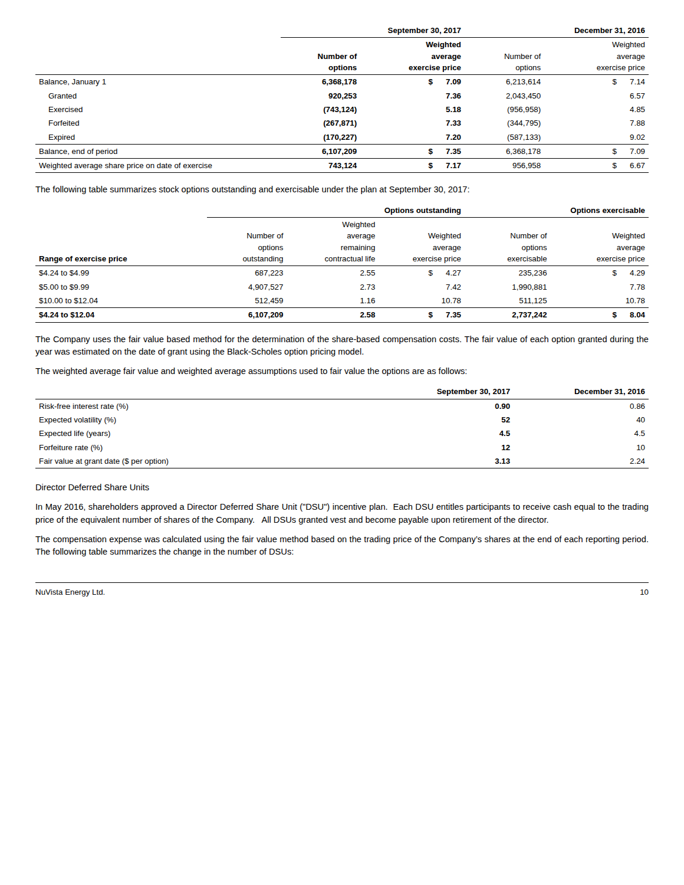| | September 30, 2017 | December 31, 2016 |
| --- | --- | --- |
| | Number of options | Weighted average exercise price | Number of options | Weighted average exercise price |
| Balance, January 1 | 6,368,178 | $ 7.09 | 6,213,614 | $ 7.14 |
| Granted | 920,253 | 7.36 | 2,043,450 | 6.57 |
| Exercised | (743,124) | 5.18 | (956,958) | 4.85 |
| Forfeited | (267,871) | 7.33 | (344,795) | 7.88 |
| Expired | (170,227) | 7.20 | (587,133) | 9.02 |
| Balance, end of period | 6,107,209 | $ 7.35 | 6,368,178 | $ 7.09 |
| Weighted average share price on date of exercise | 743,124 | $ 7.17 | 956,958 | $ 6.67 |
The following table summarizes stock options outstanding and exercisable under the plan at September 30, 2017:
| | Options outstanding | Options exercisable |
| --- | --- | --- |
| Range of exercise price | Number of options outstanding | Weighted average remaining contractual life | Weighted average exercise price | Number of options exercisable | Weighted average exercise price |
| $4.24 to $4.99 | 687,223 | 2.55 | $ 4.27 | 235,236 | $ 4.29 |
| $5.00 to $9.99 | 4,907,527 | 2.73 | 7.42 | 1,990,881 | 7.78 |
| $10.00 to $12.04 | 512,459 | 1.16 | 10.78 | 511,125 | 10.78 |
| $4.24 to $12.04 | 6,107,209 | 2.58 | $ 7.35 | 2,737,242 | $ 8.04 |
The Company uses the fair value based method for the determination of the share-based compensation costs. The fair value of each option granted during the year was estimated on the date of grant using the Black-Scholes option pricing model.
The weighted average fair value and weighted average assumptions used to fair value the options are as follows:
| | September 30, 2017 | December 31, 2016 |
| --- | --- | --- |
| Risk-free interest rate (%) | 0.90 | 0.86 |
| Expected volatility (%) | 52 | 40 |
| Expected life (years) | 4.5 | 4.5 |
| Forfeiture rate (%) | 12 | 10 |
| Fair value at grant date ($ per option) | 3.13 | 2.24 |
Director Deferred Share Units
In May 2016, shareholders approved a Director Deferred Share Unit ("DSU") incentive plan. Each DSU entitles participants to receive cash equal to the trading price of the equivalent number of shares of the Company. All DSUs granted vest and become payable upon retirement of the director.
The compensation expense was calculated using the fair value method based on the trading price of the Company’s shares at the end of each reporting period. The following table summarizes the change in the number of DSUs:
NuVista Energy Ltd. 10